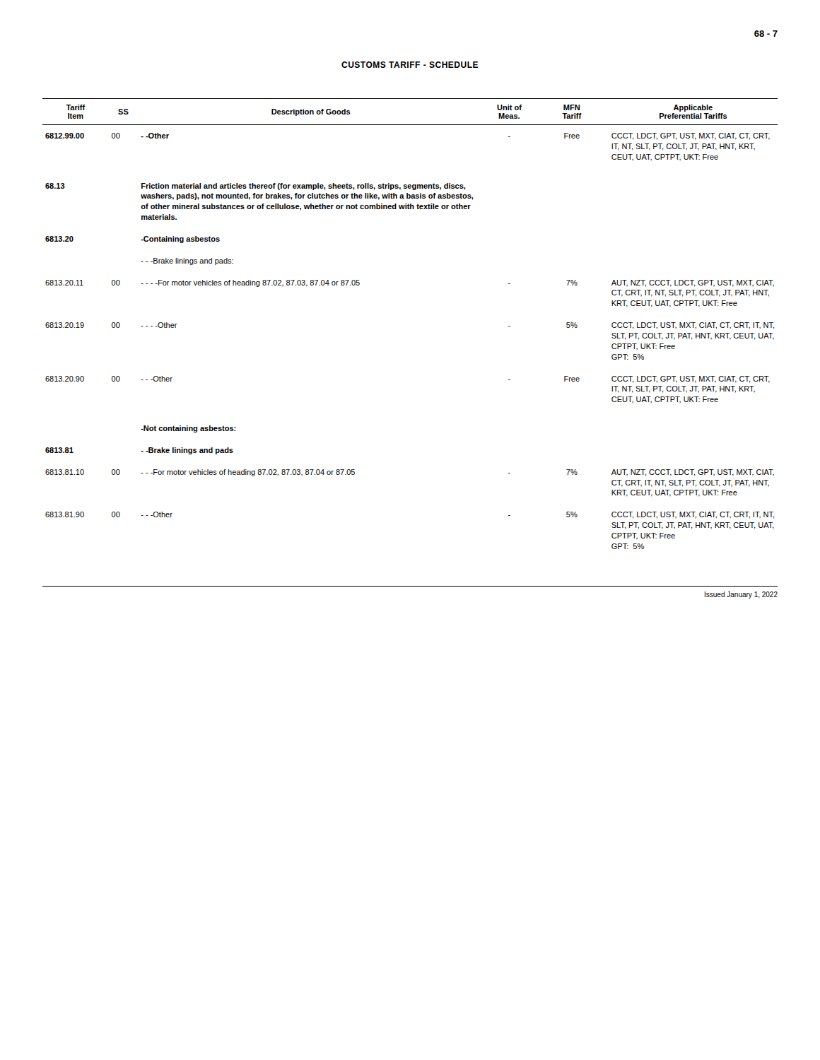68 - 7
CUSTOMS TARIFF - SCHEDULE
| Tariff Item | SS | Description of Goods | Unit of Meas. | MFN Tariff | Applicable Preferential Tariffs |
| --- | --- | --- | --- | --- | --- |
| 6812.99.00 | 00 | - -Other | - | Free | CCCT, LDCT, GPT, UST, MXT, CIAT, CT, CRT, IT, NT, SLT, PT, COLT, JT, PAT, HNT, KRT, CEUT, UAT, CPTPT, UKT: Free |
| 68.13 | | Friction material and articles thereof (for example, sheets, rolls, strips, segments, discs, washers, pads), not mounted, for brakes, for clutches or the like, with a basis of asbestos, of other mineral substances or of cellulose, whether or not combined with textile or other materials. | | | |
| 6813.20 | | -Containing asbestos | | | |
| | | - - -Brake linings and pads: | | | |
| 6813.20.11 | 00 | - - - -For motor vehicles of heading 87.02, 87.03, 87.04 or 87.05 | - | 7% | AUT, NZT, CCCT, LDCT, GPT, UST, MXT, CIAT, CT, CRT, IT, NT, SLT, PT, COLT, JT, PAT, HNT, KRT, CEUT, UAT, CPTPT, UKT: Free |
| 6813.20.19 | 00 | - - - -Other | - | 5% | CCCT, LDCT, UST, MXT, CIAT, CT, CRT, IT, NT, SLT, PT, COLT, JT, PAT, HNT, KRT, CEUT, UAT, CPTPT, UKT: Free GPT: 5% |
| 6813.20.90 | 00 | - - -Other | - | Free | CCCT, LDCT, GPT, UST, MXT, CIAT, CT, CRT, IT, NT, SLT, PT, COLT, JT, PAT, HNT, KRT, CEUT, UAT, CPTPT, UKT: Free |
| | | -Not containing asbestos: | | | |
| 6813.81 | | - -Brake linings and pads | | | |
| 6813.81.10 | 00 | - - -For motor vehicles of heading 87.02, 87.03, 87.04 or 87.05 | - | 7% | AUT, NZT, CCCT, LDCT, GPT, UST, MXT, CIAT, CT, CRT, IT, NT, SLT, PT, COLT, JT, PAT, HNT, KRT, CEUT, UAT, CPTPT, UKT: Free |
| 6813.81.90 | 00 | - - -Other | - | 5% | CCCT, LDCT, UST, MXT, CIAT, CT, CRT, IT, NT, SLT, PT, COLT, JT, PAT, HNT, KRT, CEUT, UAT, CPTPT, UKT: Free GPT: 5% |
Issued January 1, 2022